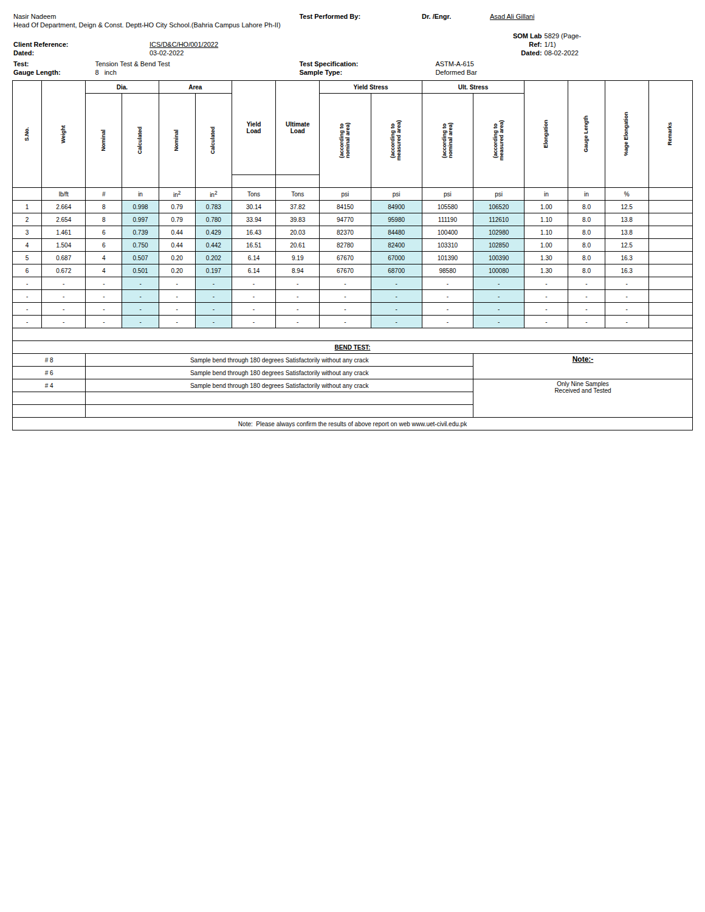| Nasir Nadeem | Test Performed By: | Dr. /Engr. | Asad Ali Gillani |
| Head Of Department, Deign & Const. Deptt-HO City School.(Bahria Campus Lahore Ph-II) |
| | | SOM Lab | 5829 (Page- |
| Client Reference: | ICS/D&C/HO/001/2022 | Ref: | 1/1) |
| Dated: | 03-02-2022 | Dated: | 08-02-2022 |
| Test: | Tension Test & Bend Test | Test Specification: | ASTM-A-615 |
| Gauge Length: | 8 inch | Sample Type: | Deformed Bar |
| S.No. | Weight | Dia. | Area | Yield Load | Ultimate Load | Yield Stress | Ult. Stress | Elongation | Gauge Length | %age Elongation | Remarks |
| --- | --- | --- | --- | --- | --- | --- | --- | --- | --- | --- | --- |
| Nominal | Calculated | Nominal | Calculated | (according to nominal area) | (according to measured area) | (according to nominal area) | (according to measured area) |
| | lb/ft | # | in | in 2 | in 2 | Tons | Tons | psi | psi | psi | psi | in | in | % | |
| 1 | 2.664 | 8 | 0.998 | 0.79 | 0.783 | 30.14 | 37.82 | 84150 | 84900 | 105580 | 106520 | 1.00 | 8.0 | 12.5 | |
| 2 | 2.654 | 8 | 0.997 | 0.79 | 0.780 | 33.94 | 39.83 | 94770 | 95980 | 111190 | 112610 | 1.10 | 8.0 | 13.8 | |
| 3 | 1.461 | 6 | 0.739 | 0.44 | 0.429 | 16.43 | 20.03 | 82370 | 84480 | 100400 | 102980 | 1.10 | 8.0 | 13.8 | |
| 4 | 1.504 | 6 | 0.750 | 0.44 | 0.442 | 16.51 | 20.61 | 82780 | 82400 | 103310 | 102850 | 1.00 | 8.0 | 12.5 | |
| 5 | 0.687 | 4 | 0.507 | 0.20 | 0.202 | 6.14 | 9.19 | 67670 | 67000 | 101390 | 100390 | 1.30 | 8.0 | 16.3 | |
| 6 | 0.672 | 4 | 0.501 | 0.20 | 0.197 | 6.14 | 8.94 | 67670 | 68700 | 98580 | 100080 | 1.30 | 8.0 | 16.3 | |
| - | - | - | - | - | - | - | - | - | - | - | - | - | - | - | |
| - | - | - | - | - | - | - | - | - | - | - | - | - | - | - | |
| - | - | - | - | - | - | - | - | - | - | - | - | - | - | - | |
| - | - | - | - | - | - | - | - | - | - | - | - | - | - | - | |
| BEND TEST: |
| # 8 | Sample bend through 180 degrees Satisfactorily without any crack | Note:- |
| # 6 | Sample bend through 180 degrees Satisfactorily without any crack |
| # 4 | Sample bend through 180 degrees Satisfactorily without any crack | Only Nine Samples Received and Tested |
| Note: Please always confirm the results of above report on web www.uet-civil.edu.pk |